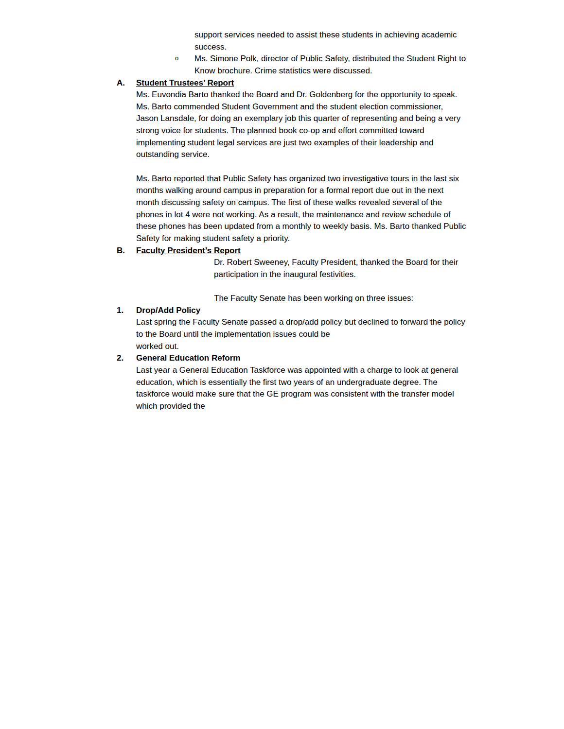support services needed to assist these students in achieving academic success.
o
Ms. Simone Polk, director of Public Safety, distributed the Student Right to Know brochure. Crime statistics were discussed.
A.
Student Trustees’ Report
Ms. Euvondia Barto thanked the Board and Dr. Goldenberg for the opportunity to speak. Ms. Barto commended Student Government and the student election commissioner, Jason Lansdale, for doing an exemplary job this quarter of representing and being a very strong voice for students. The planned book co-op and effort committed toward implementing student legal services are just two examples of their leadership and outstanding service.
Ms. Barto reported that Public Safety has organized two investigative tours in the last six months walking around campus in preparation for a formal report due out in the next month discussing safety on campus. The first of these walks revealed several of the phones in lot 4 were not working. As a result, the maintenance and review schedule of these phones has been updated from a monthly to weekly basis. Ms. Barto thanked Public Safety for making student safety a priority.
B.
Faculty President’s Report
Dr. Robert Sweeney, Faculty President, thanked the Board for their participation in the inaugural festivities.
The Faculty Senate has been working on three issues:
1.
Drop/Add Policy
Last spring the Faculty Senate passed a drop/add policy but declined to forward the policy to the Board until the implementation issues could be
worked out.
2.
General Education Reform
Last year a General Education Taskforce was appointed with a charge to look at general education, which is essentially the first two years of an undergraduate degree. The taskforce would make sure that the GE program was consistent with the transfer model which provided the